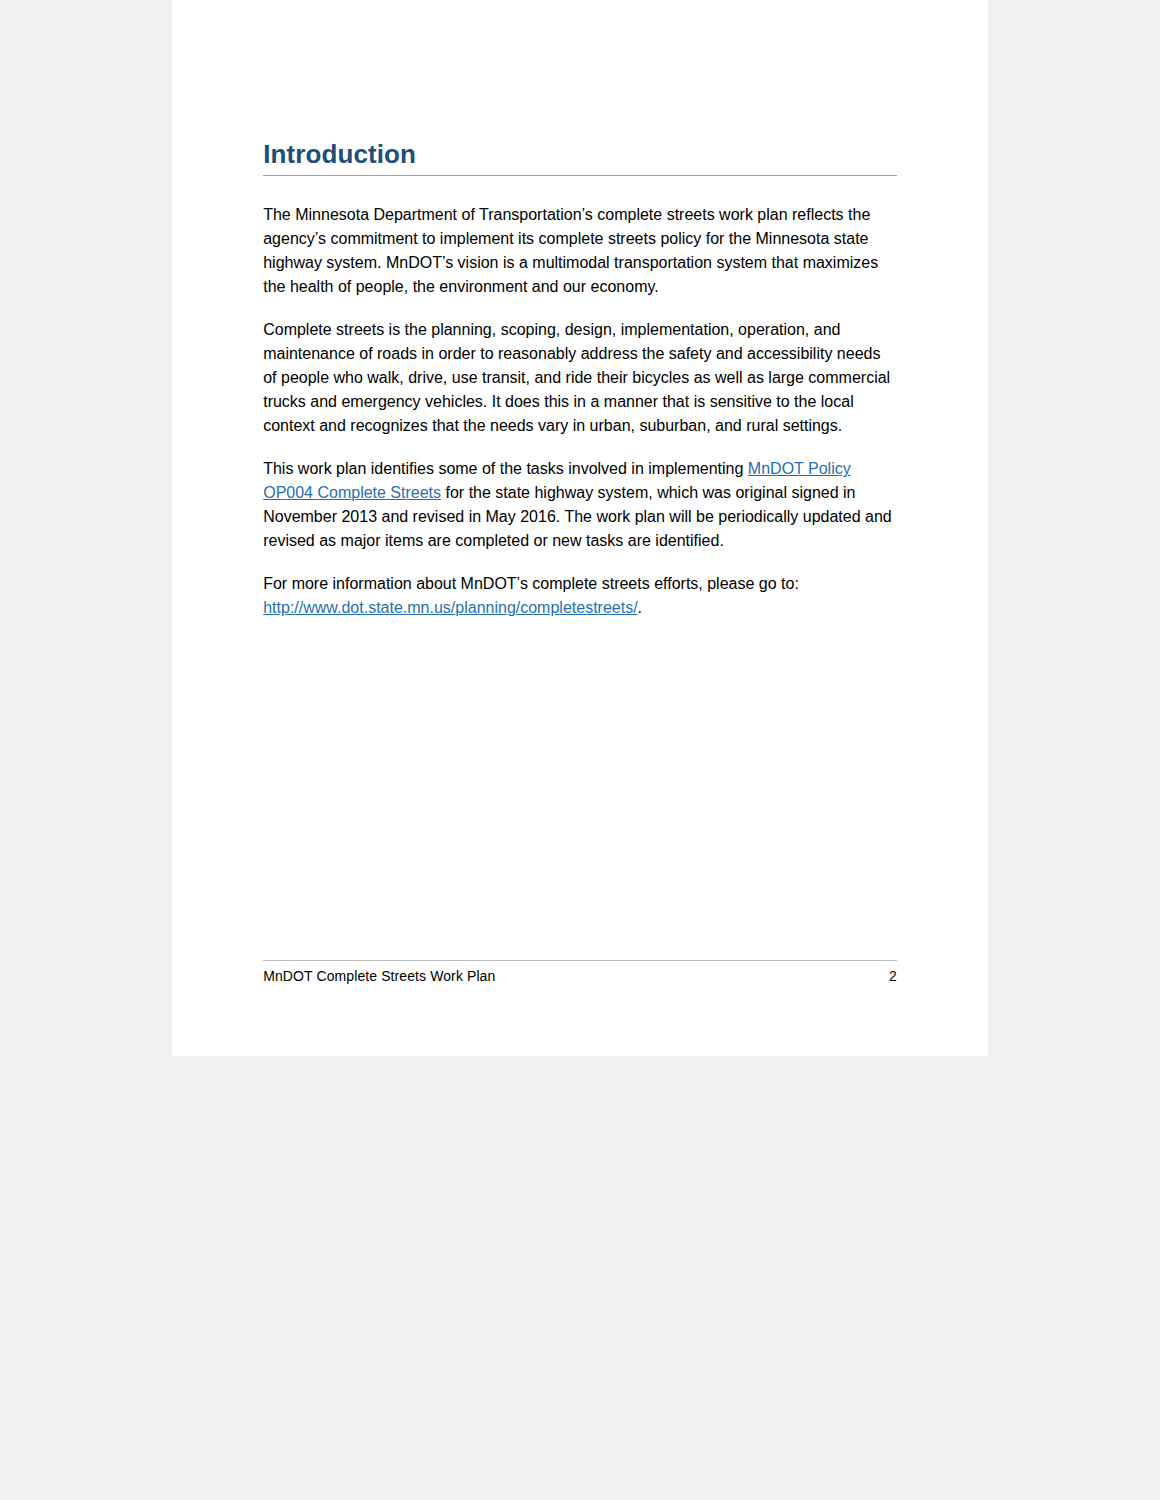Introduction
The Minnesota Department of Transportation’s complete streets work plan reflects the agency’s commitment to implement its complete streets policy for the Minnesota state highway system. MnDOT’s vision is a multimodal transportation system that maximizes the health of people, the environment and our economy.
Complete streets is the planning, scoping, design, implementation, operation, and maintenance of roads in order to reasonably address the safety and accessibility needs of people who walk, drive, use transit, and ride their bicycles as well as large commercial trucks and emergency vehicles. It does this in a manner that is sensitive to the local context and recognizes that the needs vary in urban, suburban, and rural settings.
This work plan identifies some of the tasks involved in implementing MnDOT Policy OP004 Complete Streets for the state highway system, which was original signed in November 2013 and revised in May 2016. The work plan will be periodically updated and revised as major items are completed or new tasks are identified.
For more information about MnDOT’s complete streets efforts, please go to:
http://www.dot.state.mn.us/planning/completestreets/.
MnDOT Complete Streets Work Plan 2